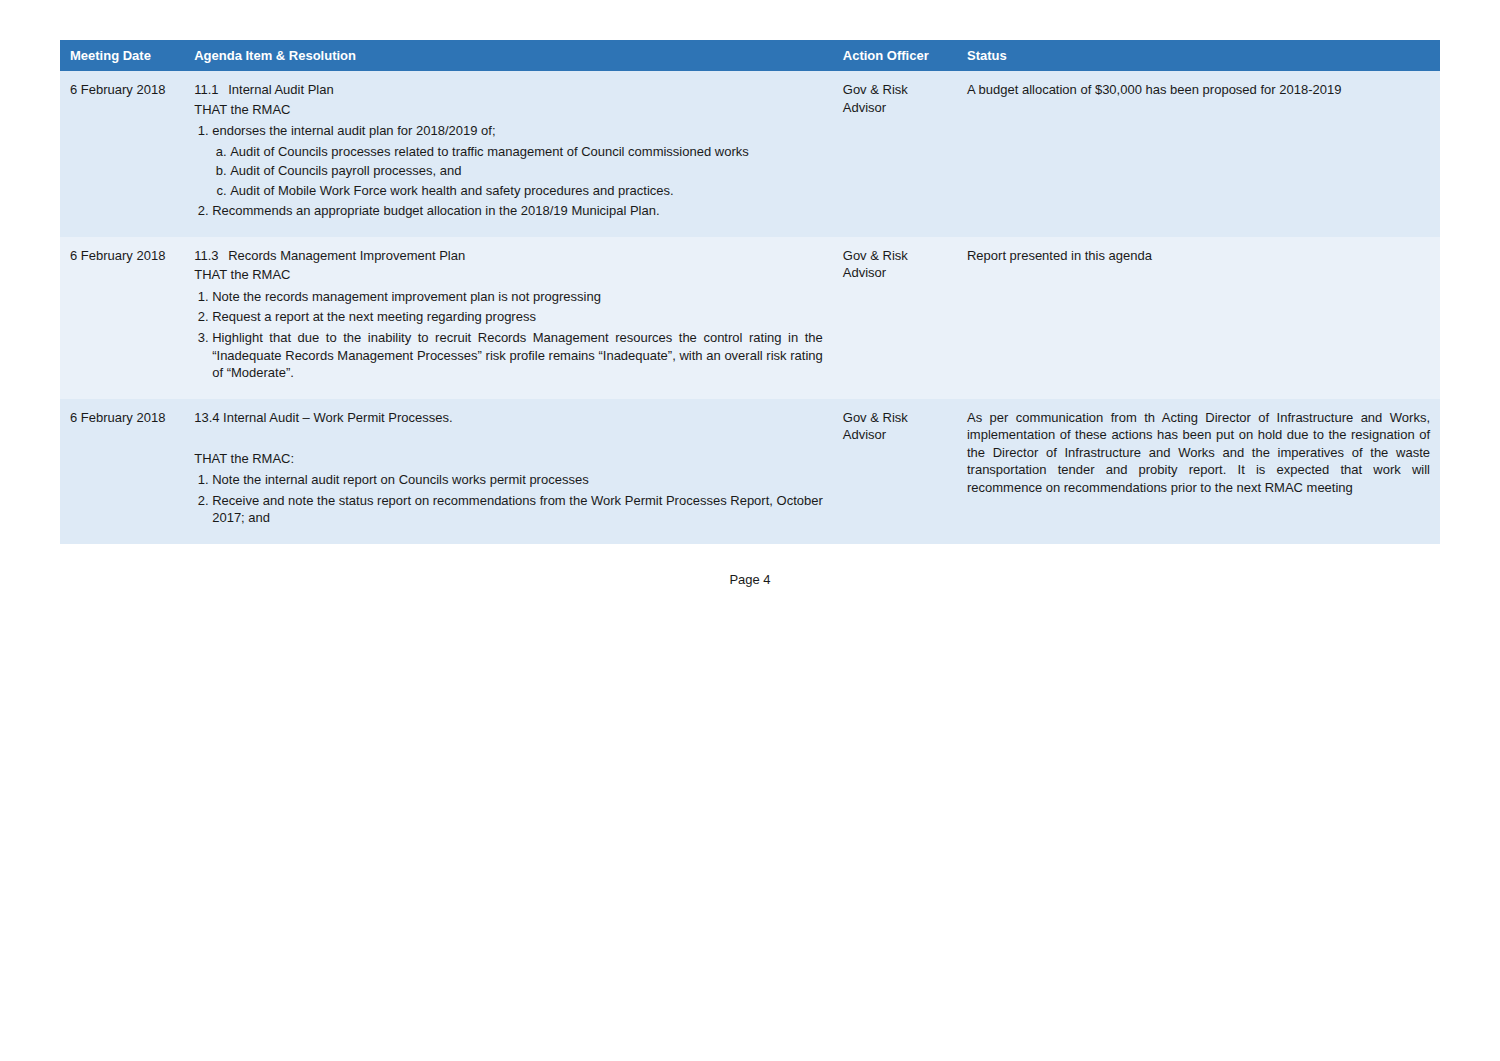| Meeting Date | Agenda Item & Resolution | Action Officer | Status |
| --- | --- | --- | --- |
| 6 February 2018 | 11.1 Internal Audit Plan THAT the RMAC endorses the internal audit plan for 2018/2019 of; Audit of Councils processes related to traffic management of Council commissioned works Audit of Councils payroll processes, and Audit of Mobile Work Force work health and safety procedures and practices. Recommends an appropriate budget allocation in the 2018/19 Municipal Plan. | Gov & Risk Advisor | A budget allocation of $30,000 has been proposed for 2018-2019 |
| 6 February 2018 | 11.3 Records Management Improvement Plan THAT the RMAC Note the records management improvement plan is not progressing Request a report at the next meeting regarding progress Highlight that due to the inability to recruit Records Management resources the control rating in the “Inadequate Records Management Processes” risk profile remains “Inadequate”, with an overall risk rating of “Moderate”. | Gov & Risk Advisor | Report presented in this agenda |
| 6 February 2018 | 13.4 Internal Audit – Work Permit Processes. THAT the RMAC: Note the internal audit report on Councils works permit processes Receive and note the status report on recommendations from the Work Permit Processes Report, October 2017; and | Gov & Risk Advisor | As per communication from th Acting Director of Infrastructure and Works, implementation of these actions has been put on hold due to the resignation of the Director of Infrastructure and Works and the imperatives of the waste transportation tender and probity report. It is expected that work will recommence on recommendations prior to the next RMAC meeting |
Page 4